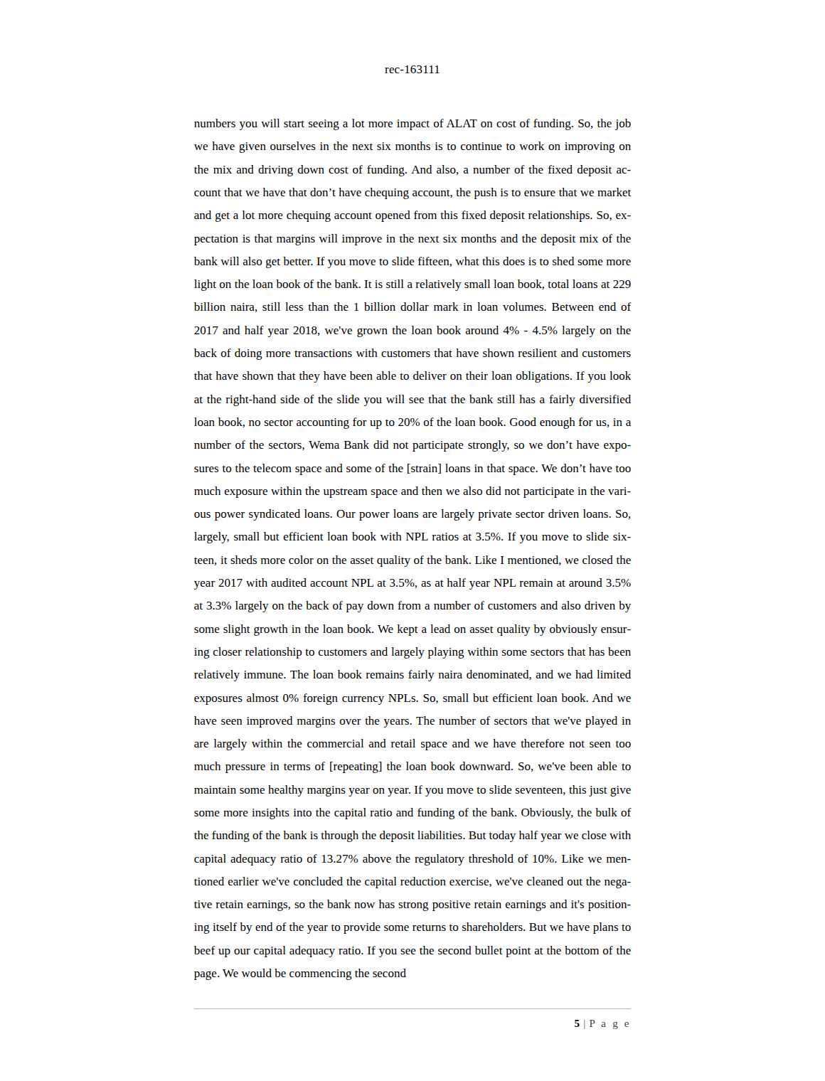rec-163111
numbers you will start seeing a lot more impact of ALAT on cost of funding. So, the job we have given ourselves in the next six months is to continue to work on improving on the mix and driving down cost of funding. And also, a number of the fixed deposit account that we have that don’t have chequing account, the push is to ensure that we market and get a lot more chequing account opened from this fixed deposit relationships. So, expectation is that margins will improve in the next six months and the deposit mix of the bank will also get better. If you move to slide fifteen, what this does is to shed some more light on the loan book of the bank. It is still a relatively small loan book, total loans at 229 billion naira, still less than the 1 billion dollar mark in loan volumes. Between end of 2017 and half year 2018, we've grown the loan book around 4% - 4.5% largely on the back of doing more transactions with customers that have shown resilient and customers that have shown that they have been able to deliver on their loan obligations. If you look at the right-hand side of the slide you will see that the bank still has a fairly diversified loan book, no sector accounting for up to 20% of the loan book. Good enough for us, in a number of the sectors, Wema Bank did not participate strongly, so we don’t have exposures to the telecom space and some of the [strain] loans in that space. We don’t have too much exposure within the upstream space and then we also did not participate in the various power syndicated loans. Our power loans are largely private sector driven loans. So, largely, small but efficient loan book with NPL ratios at 3.5%. If you move to slide sixteen, it sheds more color on the asset quality of the bank. Like I mentioned, we closed the year 2017 with audited account NPL at 3.5%, as at half year NPL remain at around 3.5% at 3.3% largely on the back of pay down from a number of customers and also driven by some slight growth in the loan book. We kept a lead on asset quality by obviously ensuring closer relationship to customers and largely playing within some sectors that has been relatively immune. The loan book remains fairly naira denominated, and we had limited exposures almost 0% foreign currency NPLs. So, small but efficient loan book. And we have seen improved margins over the years. The number of sectors that we've played in are largely within the commercial and retail space and we have therefore not seen too much pressure in terms of [repeating] the loan book downward. So, we've been able to maintain some healthy margins year on year. If you move to slide seventeen, this just give some more insights into the capital ratio and funding of the bank. Obviously, the bulk of the funding of the bank is through the deposit liabilities. But today half year we close with capital adequacy ratio of 13.27% above the regulatory threshold of 10%. Like we mentioned earlier we've concluded the capital reduction exercise, we've cleaned out the negative retain earnings, so the bank now has strong positive retain earnings and it's positioning itself by end of the year to provide some returns to shareholders. But we have plans to beef up our capital adequacy ratio. If you see the second bullet point at the bottom of the page. We would be commencing the second
5|P a g e